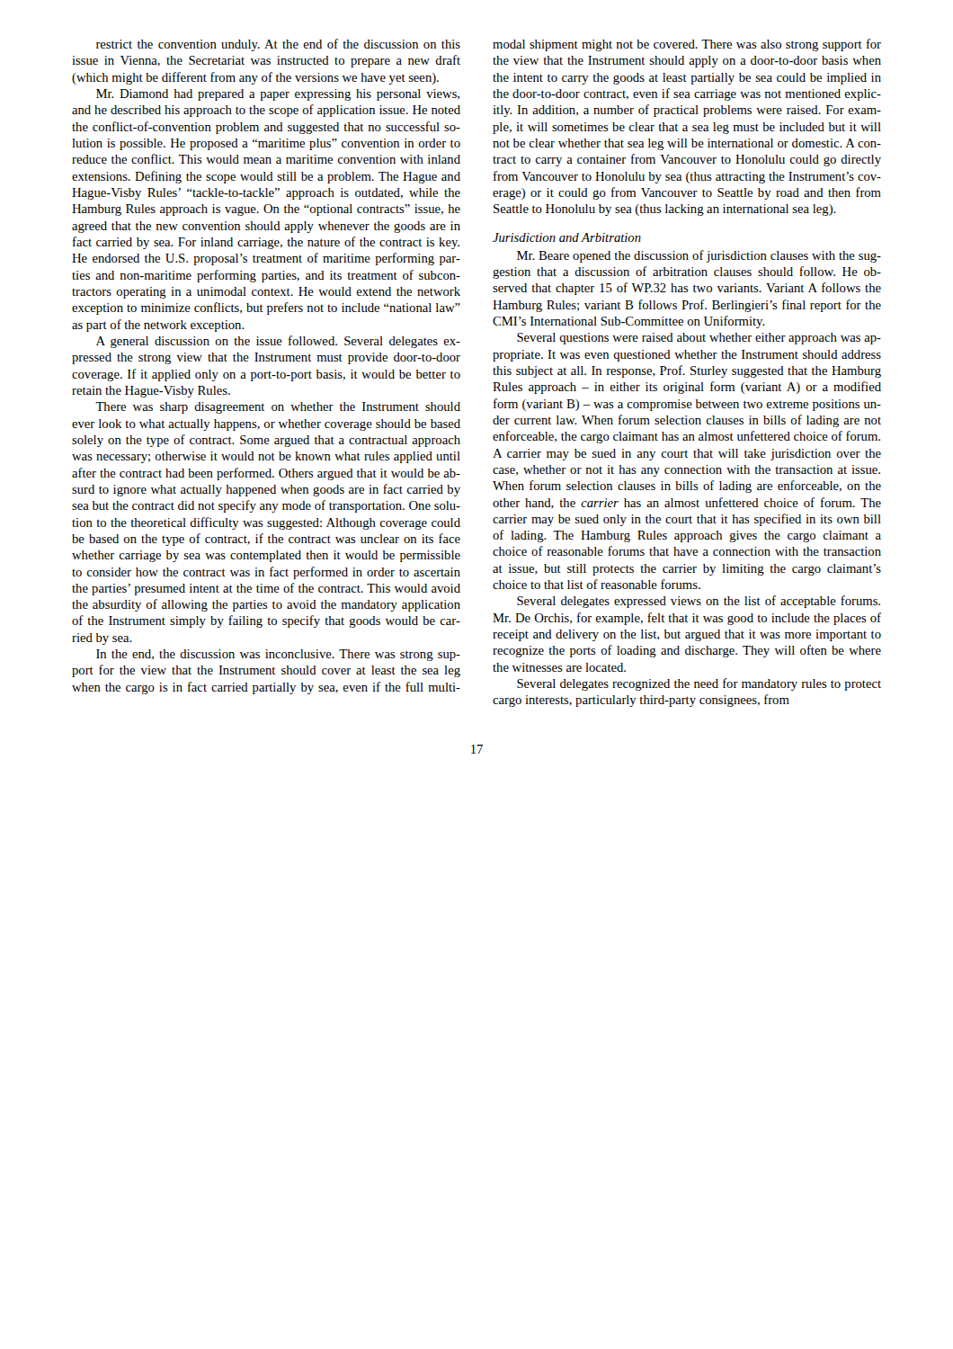restrict the convention unduly. At the end of the discussion on this issue in Vienna, the Secretariat was instructed to prepare a new draft (which might be different from any of the versions we have yet seen).
Mr. Diamond had prepared a paper expressing his personal views, and he described his approach to the scope of application issue. He noted the conflict-of-convention problem and suggested that no successful solution is possible. He proposed a “maritime plus” convention in order to reduce the conflict. This would mean a maritime convention with inland extensions. Defining the scope would still be a problem. The Hague and Hague-Visby Rules’ “tackle-to-tackle” approach is outdated, while the Hamburg Rules approach is vague. On the “optional contracts” issue, he agreed that the new convention should apply whenever the goods are in fact carried by sea. For inland carriage, the nature of the contract is key. He endorsed the U.S. proposal’s treatment of maritime performing parties and non-maritime performing parties, and its treatment of subcontractors operating in a unimodal context. He would extend the network exception to minimize conflicts, but prefers not to include “national law” as part of the network exception.
A general discussion on the issue followed. Several delegates expressed the strong view that the Instrument must provide door-to-door coverage. If it applied only on a port-to-port basis, it would be better to retain the Hague-Visby Rules.
There was sharp disagreement on whether the Instrument should ever look to what actually happens, or whether coverage should be based solely on the type of contract. Some argued that a contractual approach was necessary; otherwise it would not be known what rules applied until after the contract had been performed. Others argued that it would be absurd to ignore what actually happened when goods are in fact carried by sea but the contract did not specify any mode of transportation. One solution to the theoretical difficulty was suggested: Although coverage could be based on the type of contract, if the contract was unclear on its face whether carriage by sea was contemplated then it would be permissible to consider how the contract was in fact performed in order to ascertain the parties’ presumed intent at the time of the contract. This would avoid the absurdity of allowing the parties to avoid the mandatory application of the Instrument simply by failing to specify that goods would be carried by sea.
In the end, the discussion was inconclusive. There was strong support for the view that the Instrument should cover at least the sea leg when the cargo is in fact carried partially by sea, even if the full multimodal shipment might not be covered. There was also strong support for the view that the Instrument should apply on a door-to-door basis when the intent to carry the goods at least partially be sea could be implied in the door-to-door contract, even if sea carriage was not mentioned explicitly. In addition, a number of practical problems were raised. For example, it will sometimes be clear that a sea leg must be included but it will not be clear whether that sea leg will be international or domestic. A contract to carry a container from Vancouver to Honolulu could go directly from Vancouver to Honolulu by sea (thus attracting the Instrument’s coverage) or it could go from Vancouver to Seattle by road and then from Seattle to Honolulu by sea (thus lacking an international sea leg).
Jurisdiction and Arbitration
Mr. Beare opened the discussion of jurisdiction clauses with the suggestion that a discussion of arbitration clauses should follow. He observed that chapter 15 of WP.32 has two variants. Variant A follows the Hamburg Rules; variant B follows Prof. Berlingieri’s final report for the CMI’s International Sub-Committee on Uniformity.
Several questions were raised about whether either approach was appropriate. It was even questioned whether the Instrument should address this subject at all. In response, Prof. Sturley suggested that the Hamburg Rules approach – in either its original form (variant A) or a modified form (variant B) – was a compromise between two extreme positions under current law. When forum selection clauses in bills of lading are not enforceable, the cargo claimant has an almost unfettered choice of forum. A carrier may be sued in any court that will take jurisdiction over the case, whether or not it has any connection with the transaction at issue. When forum selection clauses in bills of lading are enforceable, on the other hand, the carrier has an almost unfettered choice of forum. The carrier may be sued only in the court that it has specified in its own bill of lading. The Hamburg Rules approach gives the cargo claimant a choice of reasonable forums that have a connection with the transaction at issue, but still protects the carrier by limiting the cargo claimant’s choice to that list of reasonable forums.
Several delegates expressed views on the list of acceptable forums. Mr. De Orchis, for example, felt that it was good to include the places of receipt and delivery on the list, but argued that it was more important to recognize the ports of loading and discharge. They will often be where the witnesses are located.
Several delegates recognized the need for mandatory rules to protect cargo interests, particularly third-party consignees, from
17